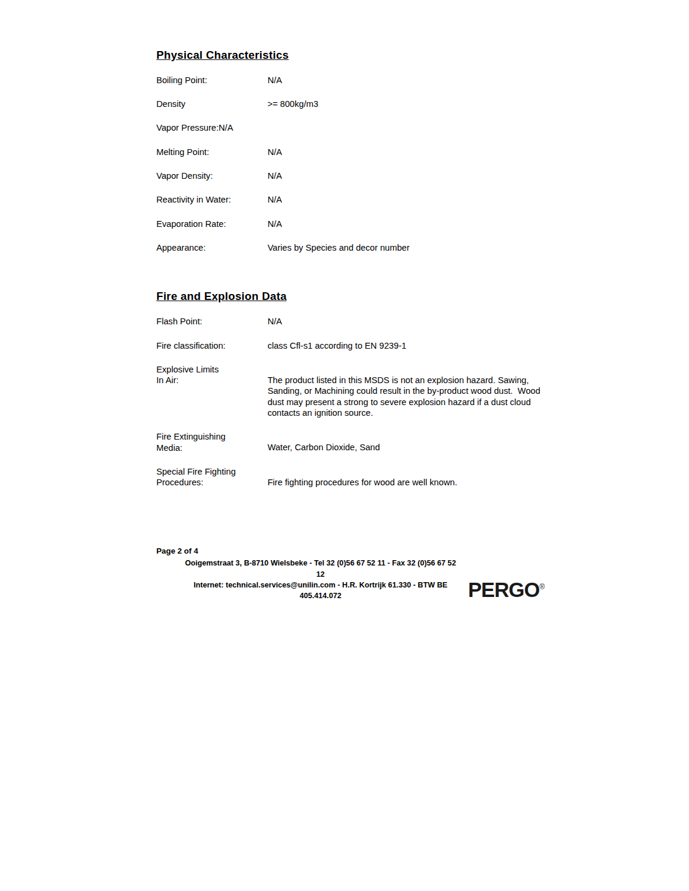Physical Characteristics
| Boiling Point: | N/A |
| Density | >= 800kg/m3 |
| Vapor Pressure:N/A |
| Melting Point: | N/A |
| Vapor Density: | N/A |
| Reactivity in Water: | N/A |
| Evaporation Rate: | N/A |
| Appearance: | Varies by Species and decor number |
Fire and Explosion Data
| Flash Point: | N/A |
| Fire classification: | class Cfl-s1 according to EN 9239-1 |
| Explosive Limits In Air: | The product listed in this MSDS is not an explosion hazard. Sawing, Sanding, or Machining could result in the by-product wood dust. Wood dust may present a strong to severe explosion hazard if a dust cloud contacts an ignition source. |
| Fire Extinguishing Media: | Water, Carbon Dioxide, Sand |
| Special Fire Fighting Procedures: | Fire fighting procedures for wood are well known. |
Page 2 of 4
Ooigemstraat 3, B-8710 Wielsbeke - Tel 32 (0)56 67 52 11 - Fax 32 (0)56 67 52 12
Internet: technical.services@unilin.com - H.R. Kortrijk 61.330 - BTW BE 405.414.072
PERGO®